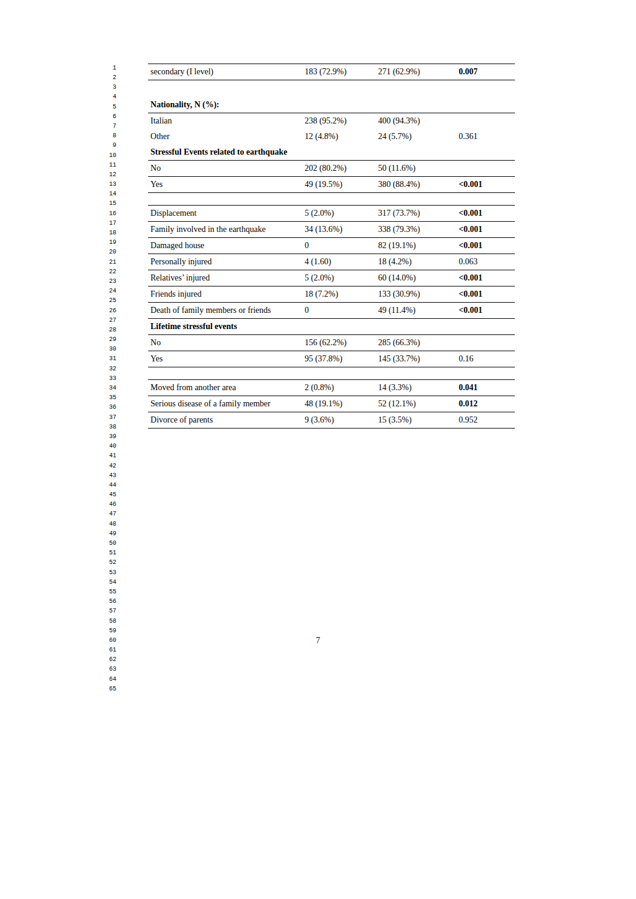1
2
3
4
5
6
7
8
9
10
11
12
13
14
15
16
17
18
19
20
21
22
23
24
25
26
27
28
29
30
31
32
33
34
35
36
37
38
39
40
41
42
43
44
45
46
47
48
49
50
51
52
53
54
55
56
57
58
59
60
61
62
63
64
65
| secondary (I level) | 183 (72.9%) | 271 (62.9%) | 0.007 |
| Nationality, N (%): | | | |
| Italian | 238 (95.2%) | 400 (94.3%) | |
| Other | 12 (4.8%) | 24 (5.7%) | 0.361 |
| Stressful Events related to earthquake | | | |
| No | 202 (80.2%) | 50 (11.6%) | |
| Yes | 49 (19.5%) | 380 (88.4%) | <0.001 |
| Displacement | 5 (2.0%) | 317 (73.7%) | <0.001 |
| Family involved in the earthquake | 34 (13.6%) | 338 (79.3%) | <0.001 |
| Damaged house | 0 | 82 (19.1%) | <0.001 |
| Personally injured | 4 (1.60) | 18 (4.2%) | 0.063 |
| Relatives’ injured | 5 (2.0%) | 60 (14.0%) | <0.001 |
| Friends injured | 18 (7.2%) | 133 (30.9%) | <0.001 |
| Death of family members or friends | 0 | 49 (11.4%) | <0.001 |
| Lifetime stressful events | | | |
| No | 156 (62.2%) | 285 (66.3%) | |
| Yes | 95 (37.8%) | 145 (33.7%) | 0.16 |
| Moved from another area | 2 (0.8%) | 14 (3.3%) | 0.041 |
| Serious disease of a family member | 48 (19.1%) | 52 (12.1%) | 0.012 |
| Divorce of parents | 9 (3.6%) | 15 (3.5%) | 0.952 |
7